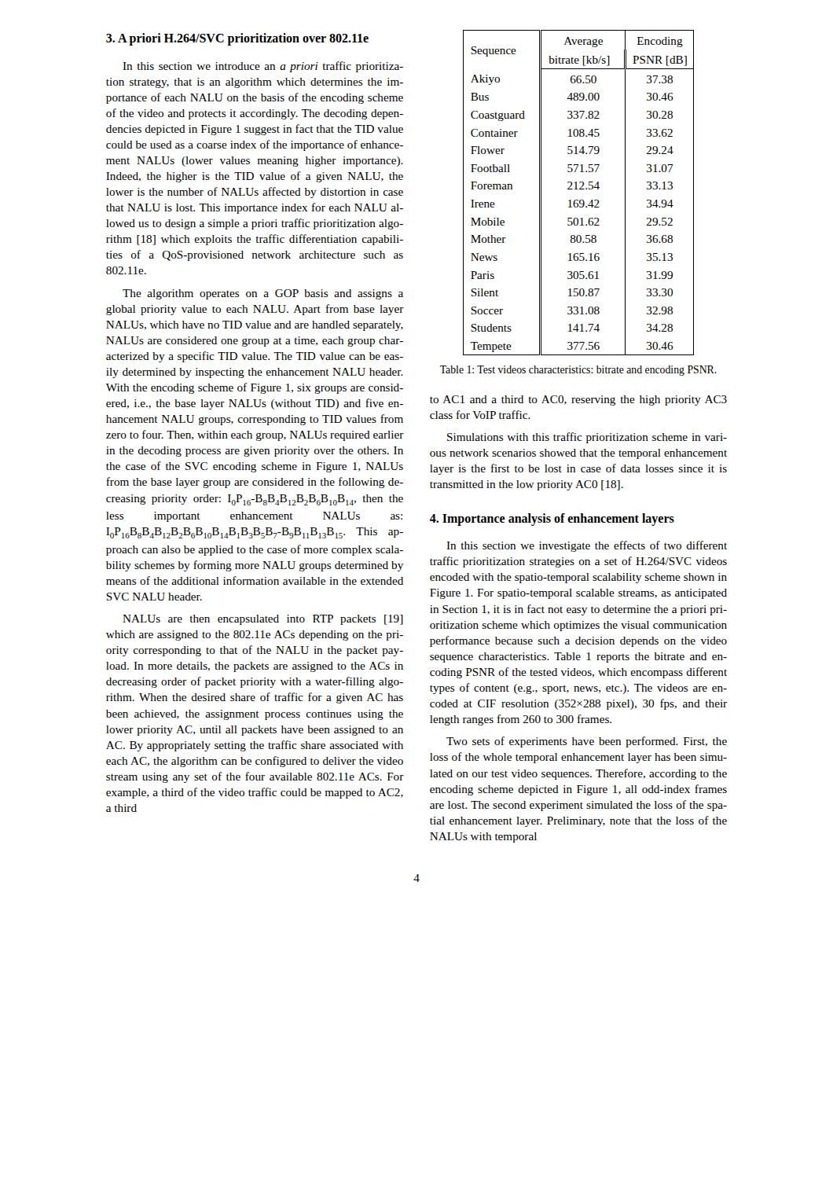3. A priori H.264/SVC prioritization over 802.11e
In this section we introduce an a priori traffic prioritization strategy, that is an algorithm which determines the importance of each NALU on the basis of the encoding scheme of the video and protects it accordingly. The decoding dependencies depicted in Figure 1 suggest in fact that the TID value could be used as a coarse index of the importance of enhancement NALUs (lower values meaning higher importance). Indeed, the higher is the TID value of a given NALU, the lower is the number of NALUs affected by distortion in case that NALU is lost. This importance index for each NALU allowed us to design a simple a priori traffic prioritization algorithm [18] which exploits the traffic differentiation capabilities of a QoS-provisioned network architecture such as 802.11e.
The algorithm operates on a GOP basis and assigns a global priority value to each NALU. Apart from base layer NALUs, which have no TID value and are handled separately, NALUs are considered one group at a time, each group characterized by a specific TID value. The TID value can be easily determined by inspecting the enhancement NALU header. With the encoding scheme of Figure 1, six groups are considered, i.e., the base layer NALUs (without TID) and five enhancement NALU groups, corresponding to TID values from zero to four. Then, within each group, NALUs required earlier in the decoding process are given priority over the others. In the case of the SVC encoding scheme in Figure 1, NALUs from the base layer group are considered in the following decreasing priority order: I0P16-B8B4B12B2B6B10B14, then the less important enhancement NALUs as: I0P16B8B4B12B2B6B10B14B1B3B5B7-B9B11B13B15. This approach can also be applied to the case of more complex scalability schemes by forming more NALU groups determined by means of the additional information available in the extended SVC NALU header.
NALUs are then encapsulated into RTP packets [19] which are assigned to the 802.11e ACs depending on the priority corresponding to that of the NALU in the packet payload. In more details, the packets are assigned to the ACs in decreasing order of packet priority with a water-filling algorithm. When the desired share of traffic for a given AC has been achieved, the assignment process continues using the lower priority AC, until all packets have been assigned to an AC. By appropriately setting the traffic share associated with each AC, the algorithm can be configured to deliver the video stream using any set of the four available 802.11e ACs. For example, a third of the video traffic could be mapped to AC2, a third
| Sequence | Average | Encoding |
| --- | --- | --- |
| bitrate [kb/s] | PSNR [dB] |
| Akiyo | 66.50 | 37.38 |
| Bus | 489.00 | 30.46 |
| Coastguard | 337.82 | 30.28 |
| Container | 108.45 | 33.62 |
| Flower | 514.79 | 29.24 |
| Football | 571.57 | 31.07 |
| Foreman | 212.54 | 33.13 |
| Irene | 169.42 | 34.94 |
| Mobile | 501.62 | 29.52 |
| Mother | 80.58 | 36.68 |
| News | 165.16 | 35.13 |
| Paris | 305.61 | 31.99 |
| Silent | 150.87 | 33.30 |
| Soccer | 331.08 | 32.98 |
| Students | 141.74 | 34.28 |
| Tempete | 377.56 | 30.46 |
Table 1: Test videos characteristics: bitrate and encoding PSNR.
to AC1 and a third to AC0, reserving the high priority AC3 class for VoIP traffic.
Simulations with this traffic prioritization scheme in various network scenarios showed that the temporal enhancement layer is the first to be lost in case of data losses since it is transmitted in the low priority AC0 [18].
4. Importance analysis of enhancement layers
In this section we investigate the effects of two different traffic prioritization strategies on a set of H.264/SVC videos encoded with the spatio-temporal scalability scheme shown in Figure 1. For spatio-temporal scalable streams, as anticipated in Section 1, it is in fact not easy to determine the a priori prioritization scheme which optimizes the visual communication performance because such a decision depends on the video sequence characteristics. Table 1 reports the bitrate and encoding PSNR of the tested videos, which encompass different types of content (e.g., sport, news, etc.). The videos are encoded at CIF resolution (352×288 pixel), 30 fps, and their length ranges from 260 to 300 frames.
Two sets of experiments have been performed. First, the loss of the whole temporal enhancement layer has been simulated on our test video sequences. Therefore, according to the encoding scheme depicted in Figure 1, all odd-index frames are lost. The second experiment simulated the loss of the spatial enhancement layer. Preliminary, note that the loss of the NALUs with temporal
4